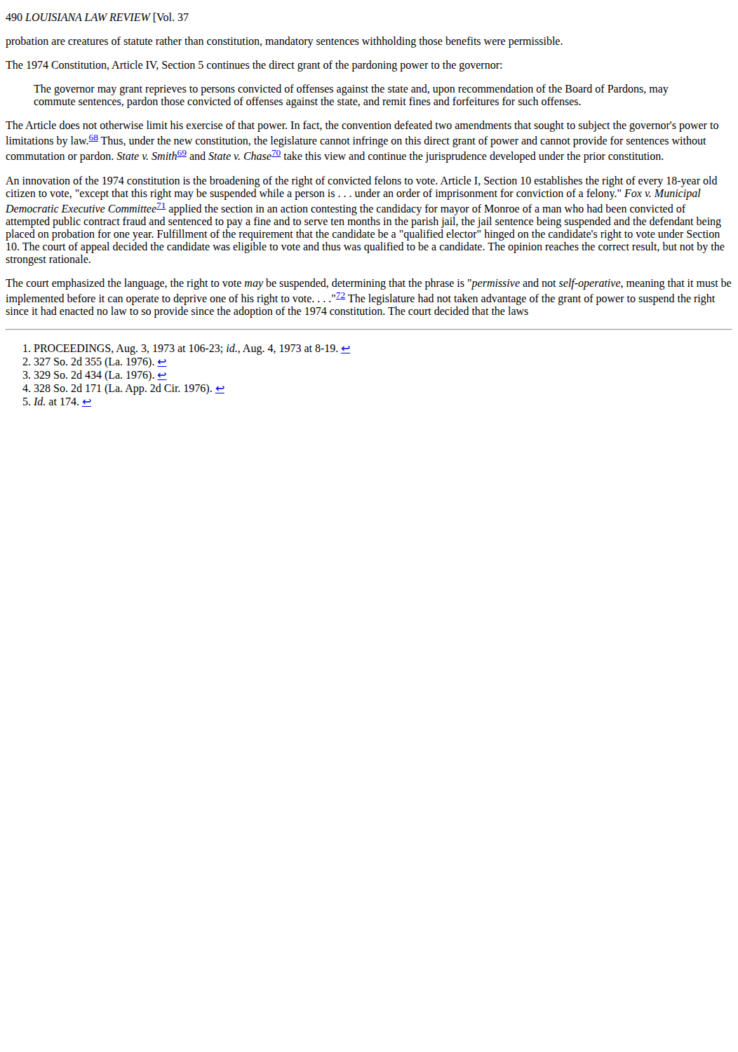490 LOUISIANA LAW REVIEW [Vol. 37
probation are creatures of statute rather than constitution, mandatory sentences withholding those benefits were permissible.
The 1974 Constitution, Article IV, Section 5 continues the direct grant of the pardoning power to the governor:
The governor may grant reprieves to persons convicted of offenses against the state and, upon recommendation of the Board of Pardons, may commute sentences, pardon those convicted of offenses against the state, and remit fines and forfeitures for such offenses.
The Article does not otherwise limit his exercise of that power. In fact, the convention defeated two amendments that sought to subject the governor's power to limitations by law.68 Thus, under the new constitution, the legislature cannot infringe on this direct grant of power and cannot provide for sentences without commutation or pardon. State v. Smith69 and State v. Chase70 take this view and continue the jurisprudence developed under the prior constitution.
An innovation of the 1974 constitution is the broadening of the right of convicted felons to vote. Article I, Section 10 establishes the right of every 18-year old citizen to vote, "except that this right may be suspended while a person is . . . under an order of imprisonment for conviction of a felony." Fox v. Municipal Democratic Executive Committee71 applied the section in an action contesting the candidacy for mayor of Monroe of a man who had been convicted of attempted public contract fraud and sentenced to pay a fine and to serve ten months in the parish jail, the jail sentence being suspended and the defendant being placed on probation for one year. Fulfillment of the requirement that the candidate be a "qualified elector" hinged on the candidate's right to vote under Section 10. The court of appeal decided the candidate was eligible to vote and thus was qualified to be a candidate. The opinion reaches the correct result, but not by the strongest rationale.
The court emphasized the language, the right to vote may be suspended, determining that the phrase is "permissive and not self-operative, meaning that it must be implemented before it can operate to deprive one of his right to vote. . . ."72 The legislature had not taken advantage of the grant of power to suspend the right since it had enacted no law to so provide since the adoption of the 1974 constitution. The court decided that the laws
PROCEEDINGS, Aug. 3, 1973 at 106-23; id., Aug. 4, 1973 at 8-19. ↩
327 So. 2d 355 (La. 1976). ↩
329 So. 2d 434 (La. 1976). ↩
328 So. 2d 171 (La. App. 2d Cir. 1976). ↩
Id. at 174. ↩